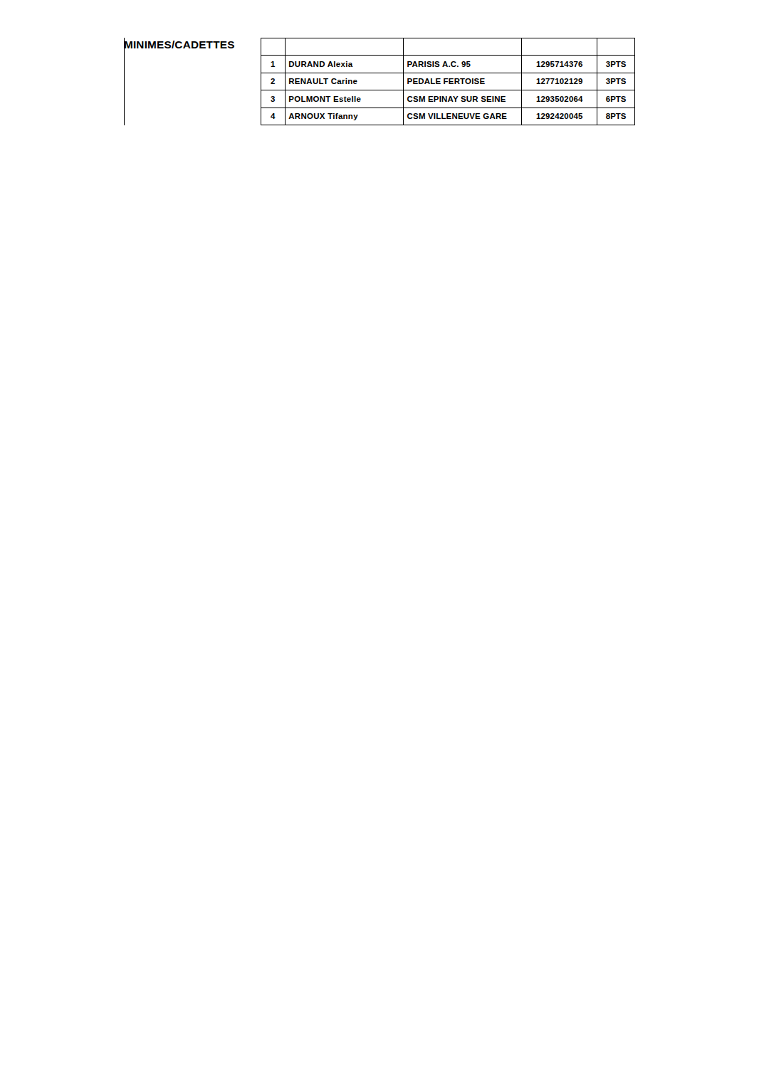| MINIMES/CADETTES | / 1 / DURAND Alexia / PARISIS A.C. 95 / 1295714376 / 3PTS / / 2 / RENAULT Carine / PEDALE FERTOISE / 1277102129 / 3PTS / / 3 / POLMONT Estelle / CSM EPINAY SUR SEINE / 1293502064 / 6PTS / / 4 / ARNOUX Tifanny / CSM VILLENEUVE GARE / 1292420045 / 8PTS / |